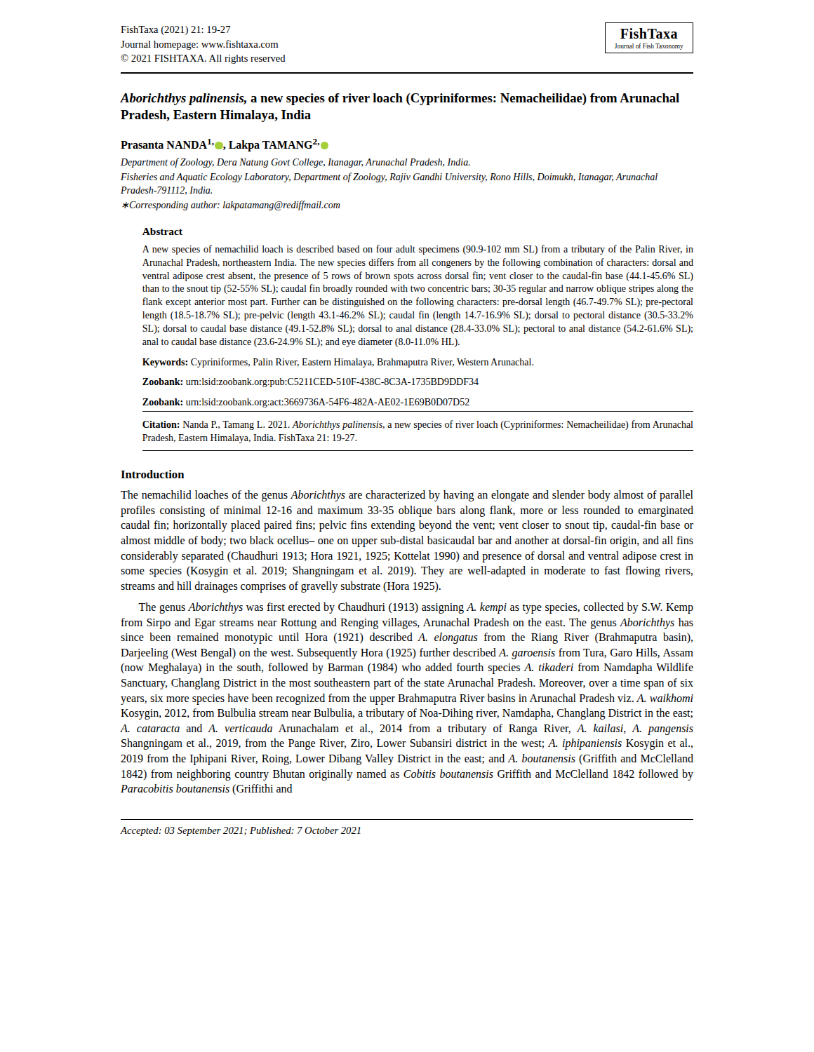FishTaxa (2021) 21: 19-27
Journal homepage: www.fishtaxa.com
© 2021 FISHTAXA. All rights reserved
FishTaxa Journal of Fish Taxonomy
Aborichthys palinensis, a new species of river loach (Cypriniformes: Nemacheilidae) from Arunachal Pradesh, Eastern Himalaya, India
Prasanta NANDA1, , Lakpa TAMANG2,
Department of Zoology, Dera Natung Govt College, Itanagar, Arunachal Pradesh, India.
Fisheries and Aquatic Ecology Laboratory, Department of Zoology, Rajiv Gandhi University, Rono Hills, Doimukh, Itanagar, Arunachal Pradesh-791112, India.
∗Corresponding author: lakpatamang@rediffmail.com
Abstract
A new species of nemachilid loach is described based on four adult specimens (90.9-102 mm SL) from a tributary of the Palin River, in Arunachal Pradesh, northeastern India. The new species differs from all congeners by the following combination of characters: dorsal and ventral adipose crest absent, the presence of 5 rows of brown spots across dorsal fin; vent closer to the caudal-fin base (44.1-45.6% SL) than to the snout tip (52-55% SL); caudal fin broadly rounded with two concentric bars; 30-35 regular and narrow oblique stripes along the flank except anterior most part. Further can be distinguished on the following characters: pre-dorsal length (46.7-49.7% SL); pre-pectoral length (18.5-18.7% SL); pre-pelvic (length 43.1-46.2% SL); caudal fin (length 14.7-16.9% SL); dorsal to pectoral distance (30.5-33.2% SL); dorsal to caudal base distance (49.1-52.8% SL); dorsal to anal distance (28.4-33.0% SL); pectoral to anal distance (54.2-61.6% SL); anal to caudal base distance (23.6-24.9% SL); and eye diameter (8.0-11.0% HL).
Keywords: Cypriniformes, Palin River, Eastern Himalaya, Brahmaputra River, Western Arunachal.
Zoobank: urn:lsid:zoobank.org:pub:C5211CED-510F-438C-8C3A-1735BD9DDF34
Zoobank: urn:lsid:zoobank.org:act:3669736A-54F6-482A-AE02-1E69B0D07D52
Citation: Nanda P., Tamang L. 2021. Aborichthys palinensis, a new species of river loach (Cypriniformes: Nemacheilidae) from Arunachal Pradesh, Eastern Himalaya, India. FishTaxa 21: 19-27.
Introduction
The nemachilid loaches of the genus Aborichthys are characterized by having an elongate and slender body almost of parallel profiles consisting of minimal 12-16 and maximum 33-35 oblique bars along flank, more or less rounded to emarginated caudal fin; horizontally placed paired fins; pelvic fins extending beyond the vent; vent closer to snout tip, caudal-fin base or almost middle of body; two black ocellus– one on upper sub-distal basicaudal bar and another at dorsal-fin origin, and all fins considerably separated (Chaudhuri 1913; Hora 1921, 1925; Kottelat 1990) and presence of dorsal and ventral adipose crest in some species (Kosygin et al. 2019; Shangningam et al. 2019). They are well-adapted in moderate to fast flowing rivers, streams and hill drainages comprises of gravelly substrate (Hora 1925).
The genus Aborichthys was first erected by Chaudhuri (1913) assigning A. kempi as type species, collected by S.W. Kemp from Sirpo and Egar streams near Rottung and Renging villages, Arunachal Pradesh on the east. The genus Aborichthys has since been remained monotypic until Hora (1921) described A. elongatus from the Riang River (Brahmaputra basin), Darjeeling (West Bengal) on the west. Subsequently Hora (1925) further described A. garoensis from Tura, Garo Hills, Assam (now Meghalaya) in the south, followed by Barman (1984) who added fourth species A. tikaderi from Namdapha Wildlife Sanctuary, Changlang District in the most southeastern part of the state Arunachal Pradesh. Moreover, over a time span of six years, six more species have been recognized from the upper Brahmaputra River basins in Arunachal Pradesh viz. A. waikhomi Kosygin, 2012, from Bulbulia stream near Bulbulia, a tributary of Noa-Dihing river, Namdapha, Changlang District in the east; A. cataracta and A. verticauda Arunachalam et al., 2014 from a tributary of Ranga River, A. kailasi, A. pangensis Shangningam et al., 2019, from the Pange River, Ziro, Lower Subansiri district in the west; A. iphipaniensis Kosygin et al., 2019 from the Iphipani River, Roing, Lower Dibang Valley District in the east; and A. boutanensis (Griffith and McClelland 1842) from neighboring country Bhutan originally named as Cobitis boutanensis Griffith and McClelland 1842 followed by Paracobitis boutanensis (Griffithi and
Accepted: 03 September 2021; Published: 7 October 2021